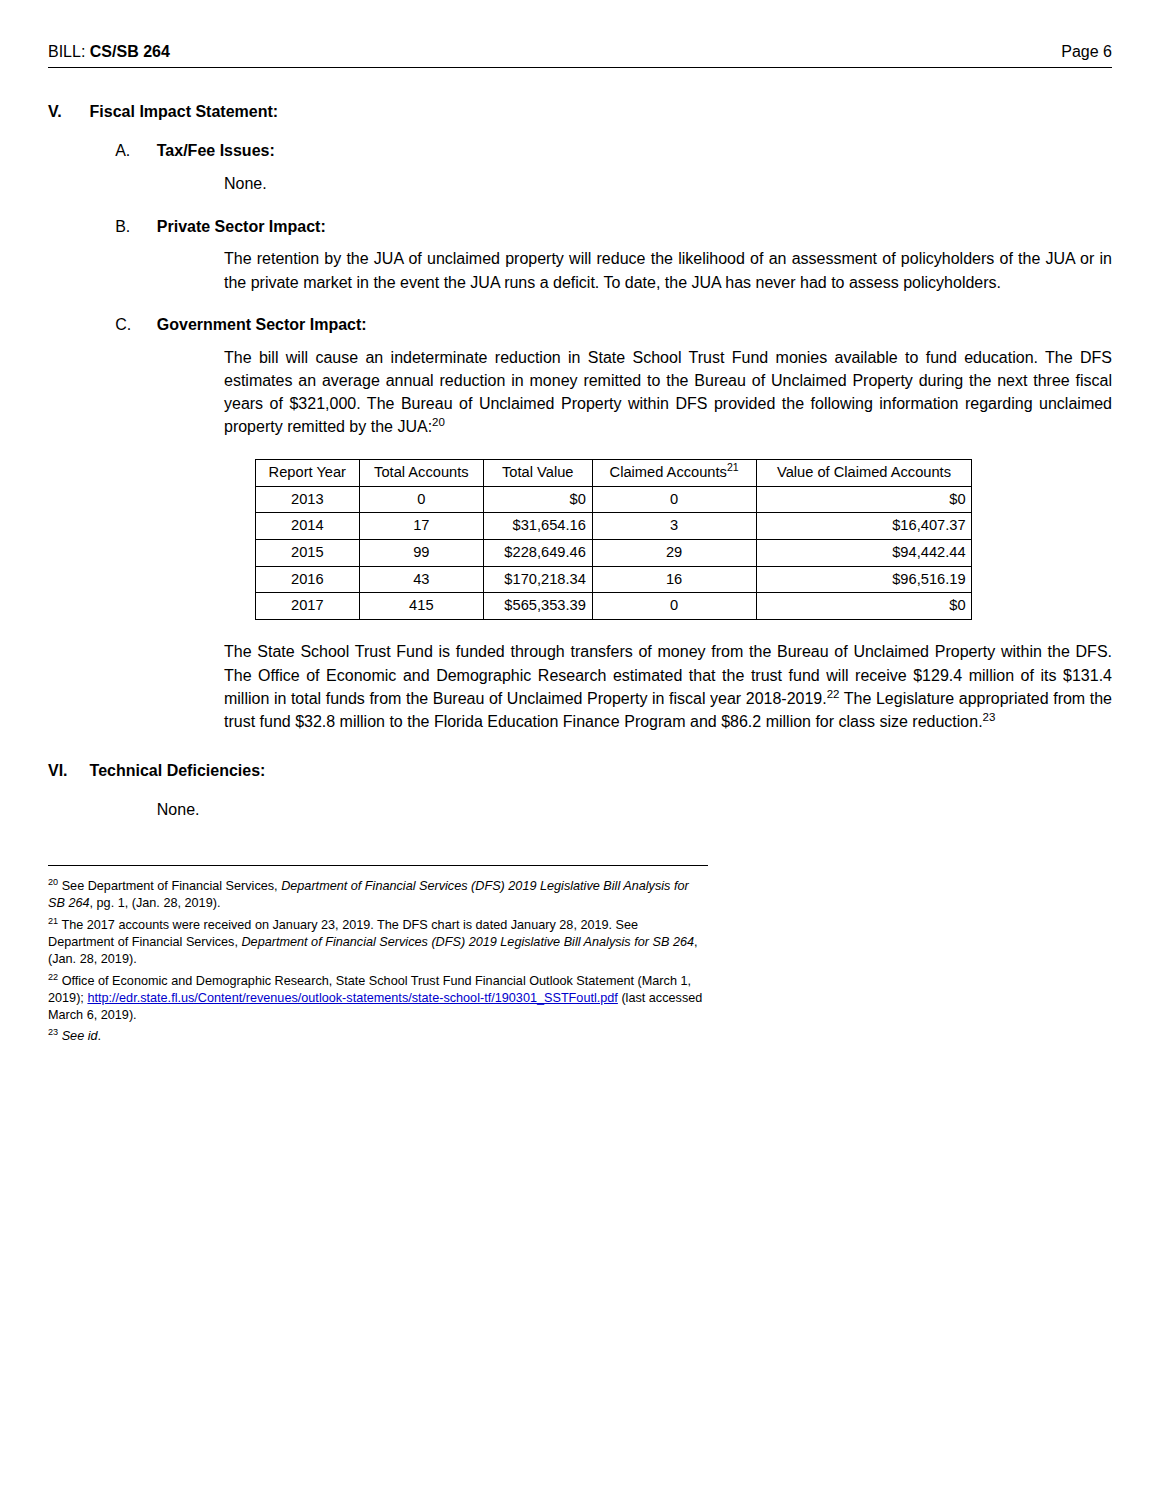BILL: CS/SB 264
Page 6
V. Fiscal Impact Statement:
A. Tax/Fee Issues:
None.
B. Private Sector Impact:
The retention by the JUA of unclaimed property will reduce the likelihood of an assessment of policyholders of the JUA or in the private market in the event the JUA runs a deficit. To date, the JUA has never had to assess policyholders.
C. Government Sector Impact:
The bill will cause an indeterminate reduction in State School Trust Fund monies available to fund education. The DFS estimates an average annual reduction in money remitted to the Bureau of Unclaimed Property during the next three fiscal years of $321,000. The Bureau of Unclaimed Property within DFS provided the following information regarding unclaimed property remitted by the JUA:20
| Report Year | Total Accounts | Total Value | Claimed Accounts 21 | Value of Claimed Accounts |
| --- | --- | --- | --- | --- |
| 2013 | 0 | $0 | 0 | $0 |
| 2014 | 17 | $31,654.16 | 3 | $16,407.37 |
| 2015 | 99 | $228,649.46 | 29 | $94,442.44 |
| 2016 | 43 | $170,218.34 | 16 | $96,516.19 |
| 2017 | 415 | $565,353.39 | 0 | $0 |
The State School Trust Fund is funded through transfers of money from the Bureau of Unclaimed Property within the DFS. The Office of Economic and Demographic Research estimated that the trust fund will receive $129.4 million of its $131.4 million in total funds from the Bureau of Unclaimed Property in fiscal year 2018-2019.22 The Legislature appropriated from the trust fund $32.8 million to the Florida Education Finance Program and $86.2 million for class size reduction.23
VI. Technical Deficiencies:
None.
20 See Department of Financial Services, Department of Financial Services (DFS) 2019 Legislative Bill Analysis for SB 264, pg. 1, (Jan. 28, 2019).
21 The 2017 accounts were received on January 23, 2019. The DFS chart is dated January 28, 2019. See Department of Financial Services, Department of Financial Services (DFS) 2019 Legislative Bill Analysis for SB 264, (Jan. 28, 2019).
22 Office of Economic and Demographic Research, State School Trust Fund Financial Outlook Statement (March 1, 2019); http://edr.state.fl.us/Content/revenues/outlook-statements/state-school-tf/190301_SSTFoutl.pdf (last accessed March 6, 2019).
23 See id.